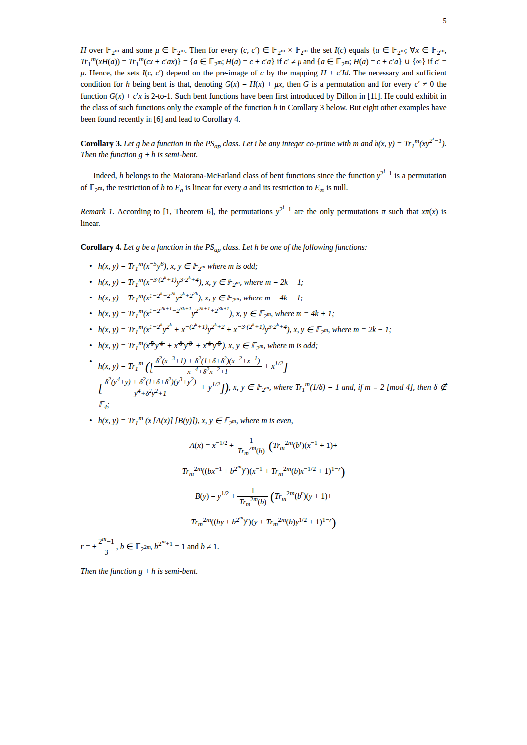5
H over 𝔽2m and some μ ∈ 𝔽2m. Then for every (c, c′) ∈ 𝔽2m × 𝔽2m the set I(c) equals {a ∈ 𝔽2m; ∀x ∈ 𝔽2m, Tr1m(xH(a)) = Tr1m(cx + c′ax)} = {a ∈ 𝔽2m; H(a) = c + c′a} if c′ ≠ μ and {a ∈ 𝔽2m; H(a) = c + c′a} ∪ {∞} if c′ = μ. Hence, the sets I(c, c′) depend on the pre-image of c by the mapping H + c′Id. The necessary and sufficient condition for h being bent is that, denoting G(x) = H(x) + μx, then G is a permutation and for every c′ ≠ 0 the function G(x) + c′x is 2-to-1. Such bent functions have been first introduced by Dillon in [11]. He could exhibit in the class of such functions only the example of the function h in Corollary 3 below. But eight other examples have been found recently in [6] and lead to Corollary 4.
Corollary 3. Let g be a function in the PSap class. Let i be any integer co-prime with m and h(x, y) = Tr1m(xy2i−1). Then the function g + h is semi-bent.
Indeed, h belongs to the Maiorana-McFarland class of bent functions since the function y2i−1 is a permutation of 𝔽2m, the restriction of h to Ea is linear for every a and its restriction to E∞ is null.
Remark 1. According to [1, Theorem 6], the permutations y2i−1 are the only permutations π such that xπ(x) is linear.
Corollary 4. Let g be a function in the PSap class. Let h be one of the following functions:
h(x, y) = Tr1m(x−5y6), x, y ∈ 𝔽2m where m is odd;
h(x, y) = Tr1m(x−3·(2k+1)y3·2k+4), x, y ∈ 𝔽2m, where m = 2k − 1;
h(x, y) = Tr1m(x1−2k−22ky2k+22k), x, y ∈ 𝔽2m, where m = 4k − 1;
h(x, y) = Tr1m(x1−22k+1−23k+1y22k+1+23k+1), x, y ∈ 𝔽2m, where m = 4k + 1;
h(x, y) = Tr1m(x1−2ky2k + x−(2k+1)y2k+2 + x−3·(2k+1)y3·2k+4), x, y ∈ 𝔽2m, where m = 2k − 1;
h(x, y) = Tr1m(x56y16 + x36y36 + x16y56), x, y ∈ 𝔽2m, where m is odd;
h(x, y) = Tr1m ([δ2(x−3+1) + δ2(1+δ+δ2)(x−2+x−1) x−4+δ2x−2+1 + x1/2]
[δ2(y4+y) + δ2(1+δ+δ2)(y3+y2) y4+δ2y2+1 + y1/2]), x, y ∈ 𝔽2m, where Tr1m(1/δ) = 1 and, if m ≡ 2 [mod 4], then δ ∉ 𝔽4;
h(x, y) = Tr1m (x [A(x)] [B(y)]), x, y ∈ 𝔽2m, where m is even,
A(x) = x−1/2 + 1 Trm2m(b) (Trm2m(br)(x−1 + 1)+
Trm2m((bx−1 + b2m)r)(x−1 + Trm2m(b)x−1/2 + 1)1−r)
B(y) = y1/2 + 1 Trm2m(b) (Trm2m(br)(y + 1)+
Trm2m((by + b2m)r)(y + Trm2m(b)y1/2 + 1)1−r)
r = ±2m−13, b ∈ 𝔽22m, b2m+1 = 1 and b ≠ 1.
Then the function g + h is semi-bent.